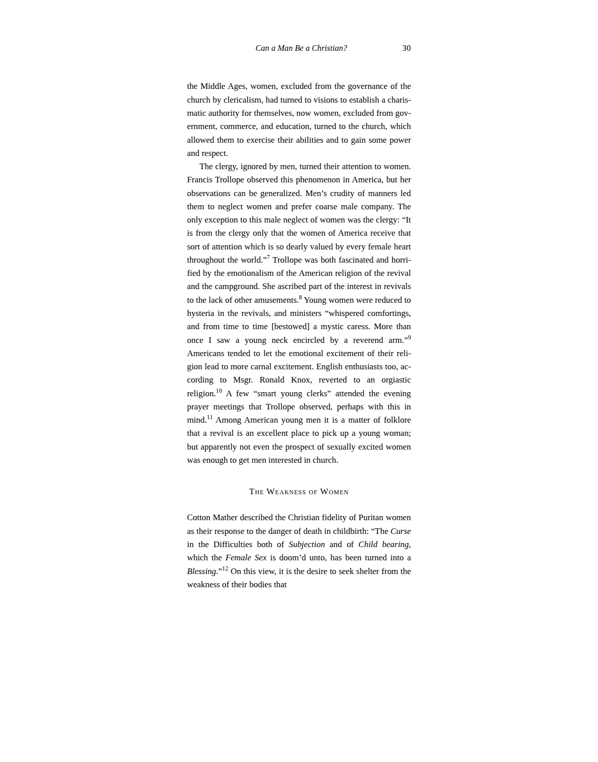Can a Man Be a Christian? 30
the Middle Ages, women, excluded from the governance of the church by clericalism, had turned to visions to establish a charismatic authority for themselves, now women, excluded from government, commerce, and education, turned to the church, which allowed them to exercise their abilities and to gain some power and respect.
The clergy, ignored by men, turned their attention to women. Francis Trollope observed this phenomenon in America, but her observations can be generalized. Men’s crudity of manners led them to neglect women and prefer coarse male company. The only exception to this male neglect of women was the clergy: “It is from the clergy only that the women of America receive that sort of attention which is so dearly valued by every female heart throughout the world.”7 Trollope was both fascinated and horrified by the emotionalism of the American religion of the revival and the campground. She ascribed part of the interest in revivals to the lack of other amusements.8 Young women were reduced to hysteria in the revivals, and ministers “whispered comfortings, and from time to time [bestowed] a mystic caress. More than once I saw a young neck encircled by a reverend arm.”9 Americans tended to let the emotional excitement of their religion lead to more carnal excitement. English enthusiasts too, according to Msgr. Ronald Knox, reverted to an orgiastic religion.10 A few “smart young clerks” attended the evening prayer meetings that Trollope observed, perhaps with this in mind.11 Among American young men it is a matter of folklore that a revival is an excellent place to pick up a young woman; but apparently not even the prospect of sexually excited women was enough to get men interested in church.
The Weakness of Women
Cotton Mather described the Christian fidelity of Puritan women as their response to the danger of death in childbirth: “The Curse in the Difficulties both of Subjection and of Child bearing, which the Female Sex is doom’d unto, has been turned into a Blessing.”12 On this view, it is the desire to seek shelter from the weakness of their bodies that